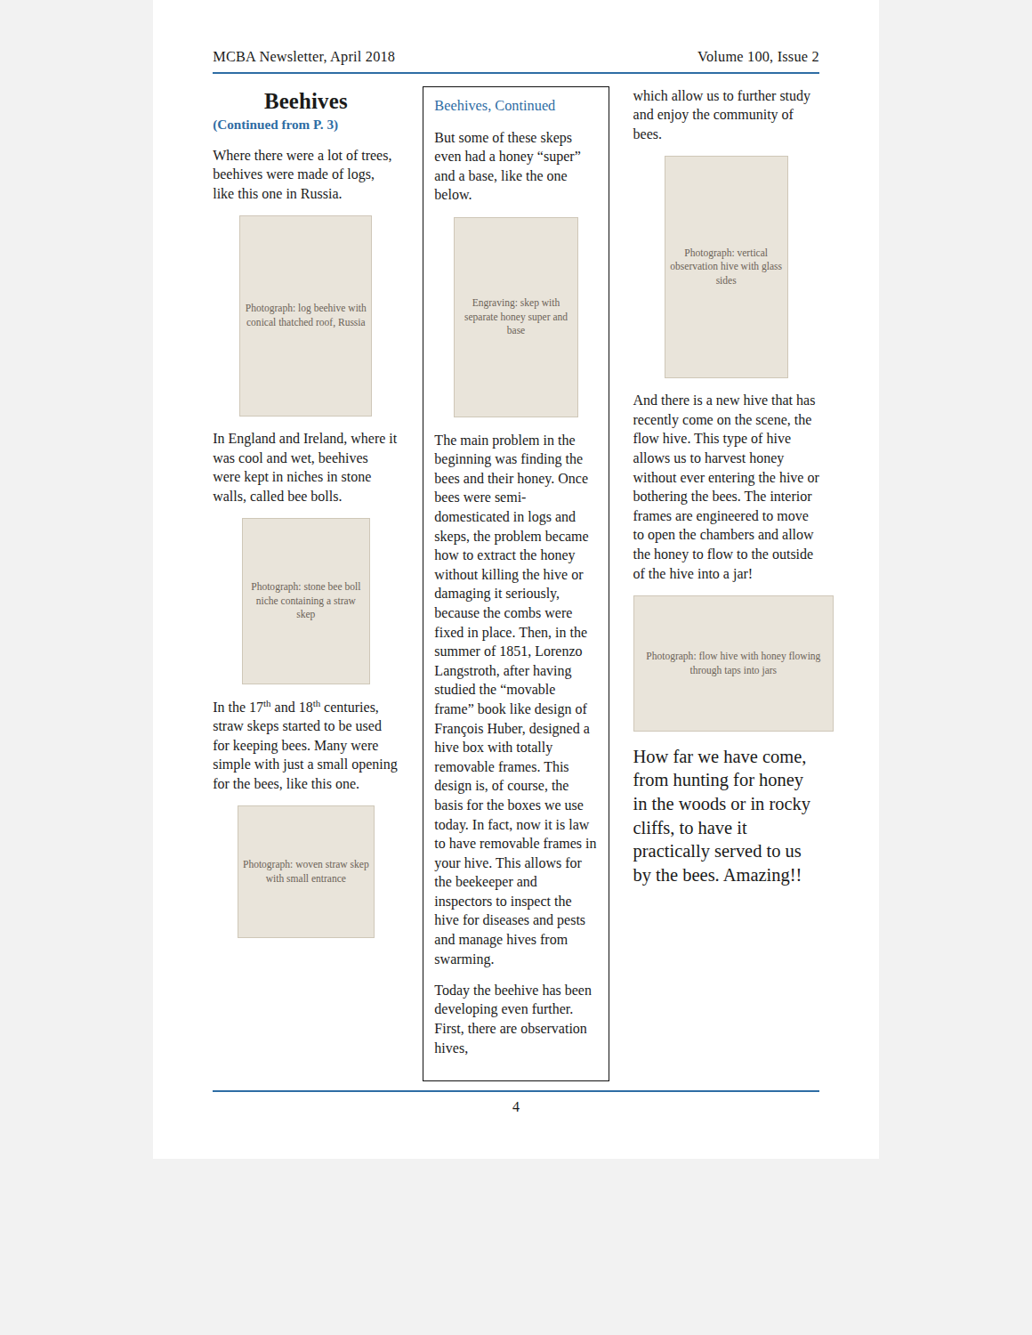MCBA Newsletter, April 2018
Volume 100, Issue 2
Beehives
(Continued from P. 3)
Where there were a lot of trees, beehives were made of logs, like this one in Russia.
Photograph: log beehive with conical thatched roof, Russia
In England and Ireland, where it was cool and wet, beehives were kept in niches in stone walls, called bee bolls.
Photograph: stone bee boll niche containing a straw skep
In the 17th and 18th centuries, straw skeps started to be used for keeping bees. Many were simple with just a small opening for the bees, like this one.
Photograph: woven straw skep with small entrance
Beehives, Continued
But some of these skeps even had a honey “super” and a base, like the one below.
Engraving: skep with separate honey super and base
The main problem in the beginning was finding the bees and their honey. Once bees were semi-domesticated in logs and skeps, the problem became how to extract the honey without killing the hive or damaging it seriously, because the combs were fixed in place. Then, in the summer of 1851, Lorenzo Langstroth, after having studied the “movable frame” book like design of François Huber, designed a hive box with totally removable frames. This design is, of course, the basis for the boxes we use today. In fact, now it is law to have removable frames in your hive. This allows for the beekeeper and inspectors to inspect the hive for diseases and pests and manage hives from swarming.
Today the beehive has been developing even further. First, there are observation hives,
which allow us to further study and enjoy the community of bees.
Photograph: vertical observation hive with glass sides
And there is a new hive that has recently come on the scene, the flow hive. This type of hive allows us to harvest honey without ever entering the hive or bothering the bees. The interior frames are engineered to move to open the chambers and allow the honey to flow to the outside of the hive into a jar!
Photograph: flow hive with honey flowing through taps into jars
How far we have come, from hunting for honey in the woods or in rocky cliffs, to have it practically served to us by the bees. Amazing!!
4